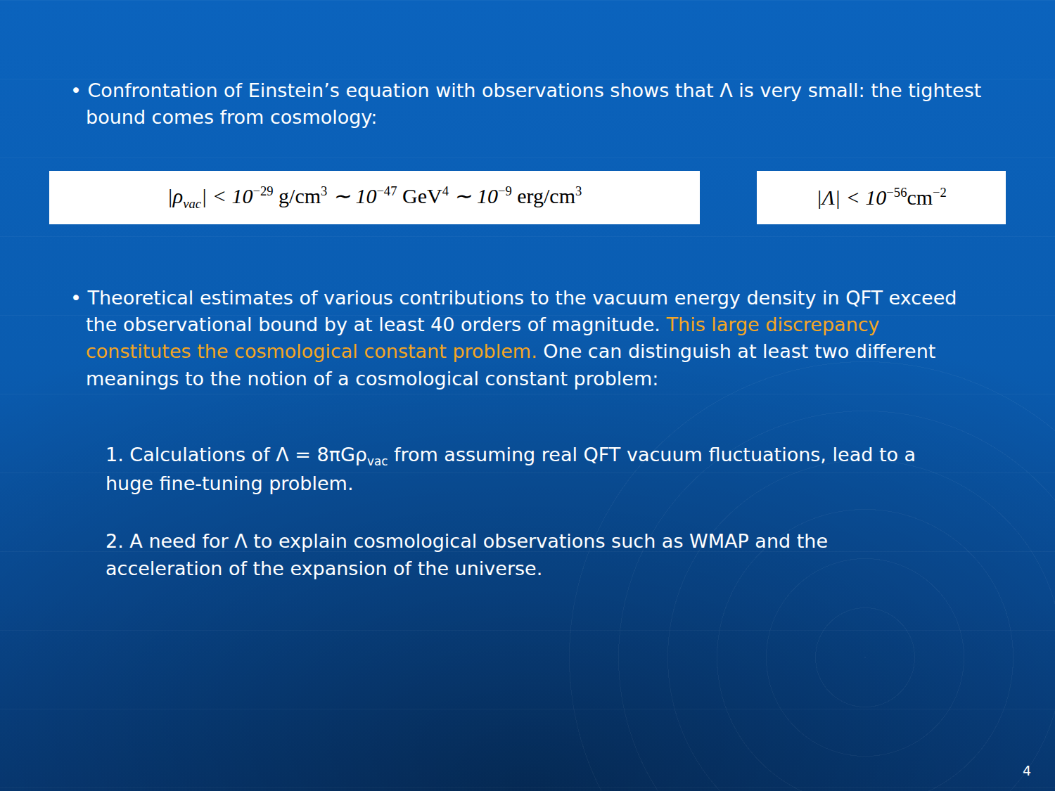• Confrontation of Einstein’s equation with observations shows that Λ is very small: the tightest bound comes from cosmology:
|ρvac| < 10−29 g/cm3 ∼ 10−47 GeV4 ∼ 10−9 erg/cm3
|Λ| < 10−56cm−2
• Theoretical estimates of various contributions to the vacuum energy density in QFT exceed the observational bound by at least 40 orders of magnitude. This large discrepancy constitutes the cosmological constant problem. One can distinguish at least two different meanings to the notion of a cosmological constant problem:
1. Calculations of Λ = 8πGρvac from assuming real QFT vacuum fluctuations, lead to a huge fine-tuning problem.
2. A need for Λ to explain cosmological observations such as WMAP and the acceleration of the expansion of the universe.
4